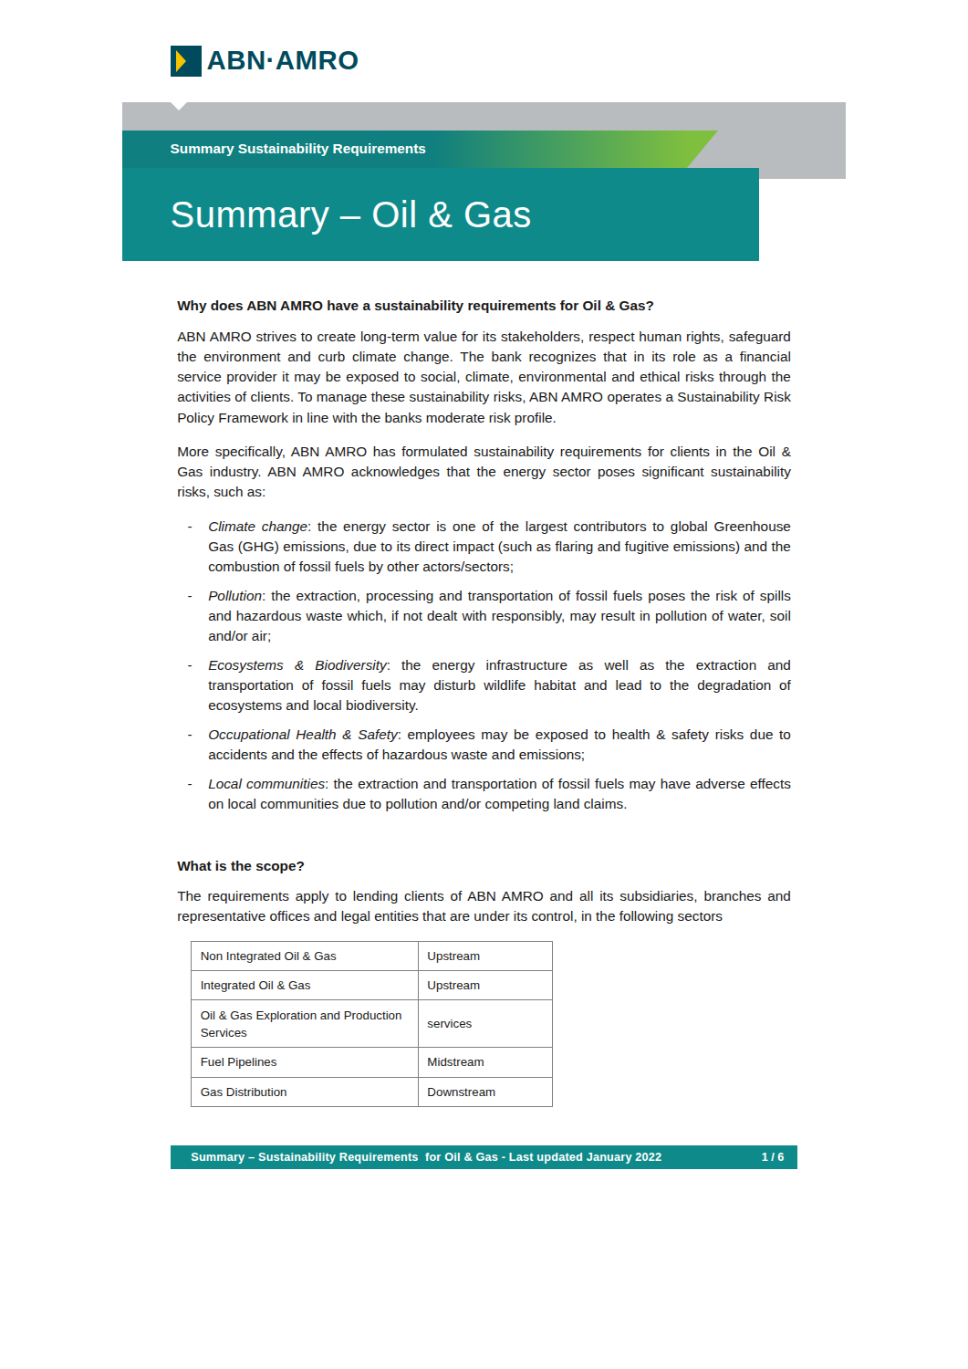ABN·AMRO
Summary Sustainability Requirements
Summary – Oil & Gas
Why does ABN AMRO have a sustainability requirements for Oil & Gas?
ABN AMRO strives to create long-term value for its stakeholders, respect human rights, safeguard the environment and curb climate change. The bank recognizes that in its role as a financial service provider it may be exposed to social, climate, environmental and ethical risks through the activities of clients. To manage these sustainability risks, ABN AMRO operates a Sustainability Risk Policy Framework in line with the banks moderate risk profile.
More specifically, ABN AMRO has formulated sustainability requirements for clients in the Oil & Gas industry. ABN AMRO acknowledges that the energy sector poses significant sustainability risks, such as:
Climate change: the energy sector is one of the largest contributors to global Greenhouse Gas (GHG) emissions, due to its direct impact (such as flaring and fugitive emissions) and the combustion of fossil fuels by other actors/sectors;
Pollution: the extraction, processing and transportation of fossil fuels poses the risk of spills and hazardous waste which, if not dealt with responsibly, may result in pollution of water, soil and/or air;
Ecosystems & Biodiversity: the energy infrastructure as well as the extraction and transportation of fossil fuels may disturb wildlife habitat and lead to the degradation of ecosystems and local biodiversity.
Occupational Health & Safety: employees may be exposed to health & safety risks due to accidents and the effects of hazardous waste and emissions;
Local communities: the extraction and transportation of fossil fuels may have adverse effects on local communities due to pollution and/or competing land claims.
What is the scope?
The requirements apply to lending clients of ABN AMRO and all its subsidiaries, branches and representative offices and legal entities that are under its control, in the following sectors
| Non Integrated Oil & Gas | Upstream |
| Integrated Oil & Gas | Upstream |
| Oil & Gas Exploration and Production Services | services |
| Fuel Pipelines | Midstream |
| Gas Distribution | Downstream |
Summary – Sustainability Requirements for Oil & Gas - Last updated January 2022 1 / 6